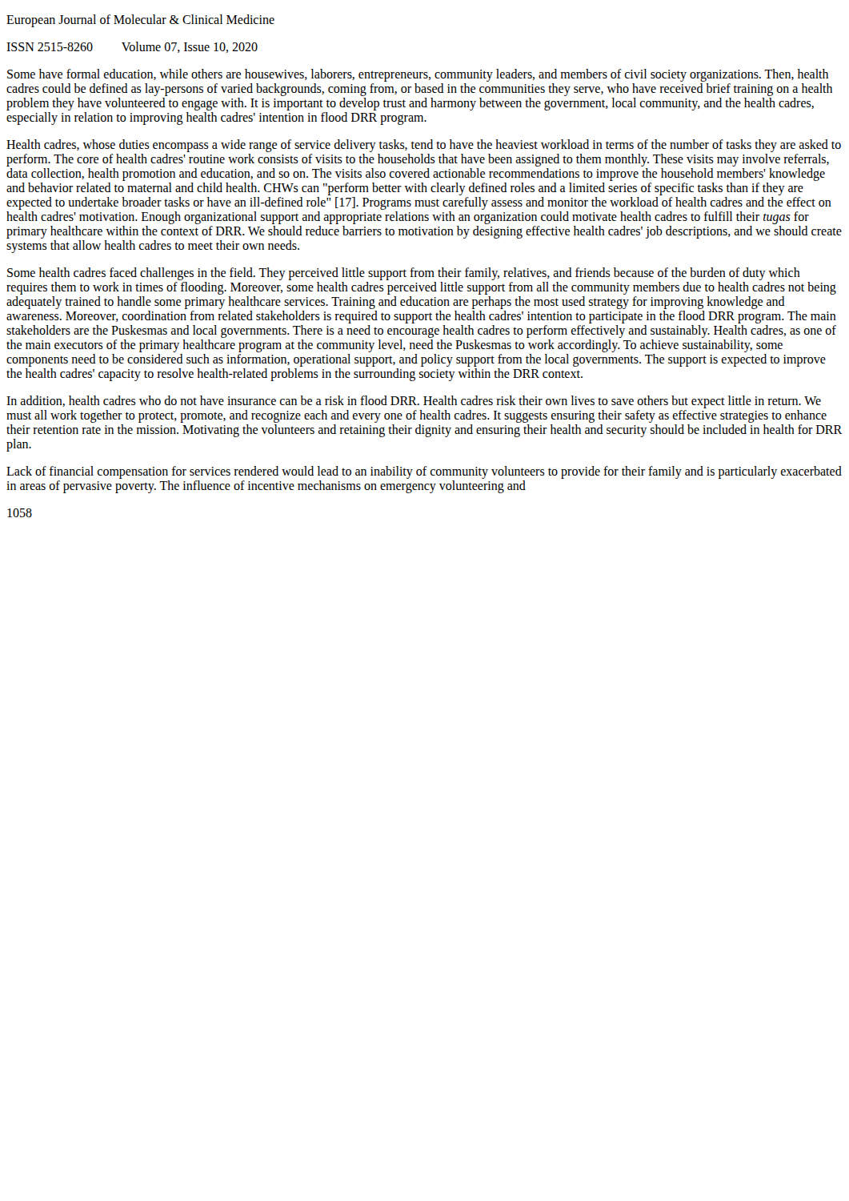European Journal of Molecular & Clinical Medicine
ISSN 2515-8260 Volume 07, Issue 10, 2020
Some have formal education, while others are housewives, laborers, entrepreneurs, community leaders, and members of civil society organizations. Then, health cadres could be defined as lay-persons of varied backgrounds, coming from, or based in the communities they serve, who have received brief training on a health problem they have volunteered to engage with. It is important to develop trust and harmony between the government, local community, and the health cadres, especially in relation to improving health cadres' intention in flood DRR program.
Health cadres, whose duties encompass a wide range of service delivery tasks, tend to have the heaviest workload in terms of the number of tasks they are asked to perform. The core of health cadres' routine work consists of visits to the households that have been assigned to them monthly. These visits may involve referrals, data collection, health promotion and education, and so on. The visits also covered actionable recommendations to improve the household members' knowledge and behavior related to maternal and child health. CHWs can "perform better with clearly defined roles and a limited series of specific tasks than if they are expected to undertake broader tasks or have an ill-defined role" [17]. Programs must carefully assess and monitor the workload of health cadres and the effect on health cadres' motivation. Enough organizational support and appropriate relations with an organization could motivate health cadres to fulfill their tugas for primary healthcare within the context of DRR. We should reduce barriers to motivation by designing effective health cadres' job descriptions, and we should create systems that allow health cadres to meet their own needs.
Some health cadres faced challenges in the field. They perceived little support from their family, relatives, and friends because of the burden of duty which requires them to work in times of flooding. Moreover, some health cadres perceived little support from all the community members due to health cadres not being adequately trained to handle some primary healthcare services. Training and education are perhaps the most used strategy for improving knowledge and awareness. Moreover, coordination from related stakeholders is required to support the health cadres' intention to participate in the flood DRR program. The main stakeholders are the Puskesmas and local governments. There is a need to encourage health cadres to perform effectively and sustainably. Health cadres, as one of the main executors of the primary healthcare program at the community level, need the Puskesmas to work accordingly. To achieve sustainability, some components need to be considered such as information, operational support, and policy support from the local governments. The support is expected to improve the health cadres' capacity to resolve health-related problems in the surrounding society within the DRR context.
In addition, health cadres who do not have insurance can be a risk in flood DRR. Health cadres risk their own lives to save others but expect little in return. We must all work together to protect, promote, and recognize each and every one of health cadres. It suggests ensuring their safety as effective strategies to enhance their retention rate in the mission. Motivating the volunteers and retaining their dignity and ensuring their health and security should be included in health for DRR plan.
Lack of financial compensation for services rendered would lead to an inability of community volunteers to provide for their family and is particularly exacerbated in areas of pervasive poverty. The influence of incentive mechanisms on emergency volunteering and
1058